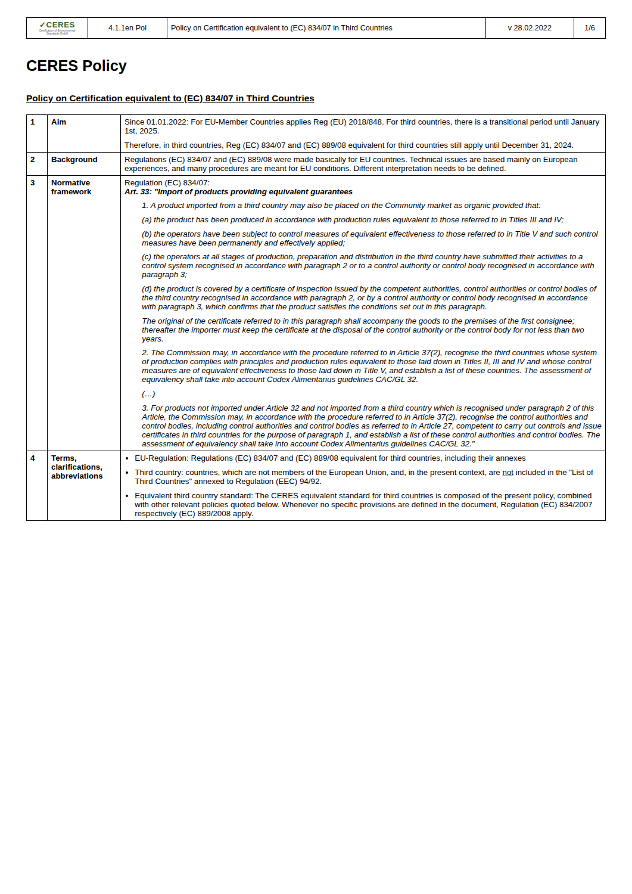| ✓CERES Certification of Environmental Standards GmbH | 4.1.1en Pol | Policy on Certification equivalent to (EC) 834/07 in Third Countries | v 28.02.2022 | 1/6 |
CERES Policy
Policy on Certification equivalent to (EC) 834/07 in Third Countries
| 1 | Aim | Since 01.01.2022: For EU-Member Countries applies Reg (EU) 2018/848. For third countries, there is a transitional period until January 1st, 2025. Therefore, in third countries, Reg (EC) 834/07 and (EC) 889/08 equivalent for third countries still apply until December 31, 2024. |
| 2 | Background | Regulations (EC) 834/07 and (EC) 889/08 were made basically for EU countries. Technical issues are based mainly on European experiences, and many procedures are meant for EU conditions. Different interpretation needs to be defined. |
| 3 | Normative framework | Regulation (EC) 834/07: Art. 33: "Import of products providing equivalent guarantees 1. A product imported from a third country may also be placed on the Community market as organic provided that: (a) the product has been produced in accordance with production rules equivalent to those referred to in Titles III and IV; (b) the operators have been subject to control measures of equivalent effectiveness to those referred to in Title V and such control measures have been permanently and effectively applied; (c) the operators at all stages of production, preparation and distribution in the third country have submitted their activities to a control system recognised in accordance with paragraph 2 or to a control authority or control body recognised in accordance with paragraph 3; (d) the product is covered by a certificate of inspection issued by the competent authorities, control authorities or control bodies of the third country recognised in accordance with paragraph 2, or by a control authority or control body recognised in accordance with paragraph 3, which confirms that the product satisfies the conditions set out in this paragraph. The original of the certificate referred to in this paragraph shall accompany the goods to the premises of the first consignee; thereafter the importer must keep the certificate at the disposal of the control authority or the control body for not less than two years. 2. The Commission may, in accordance with the procedure referred to in Article 37(2), recognise the third countries whose system of production complies with principles and production rules equivalent to those laid down in Titles II, III and IV and whose control measures are of equivalent effectiveness to those laid down in Title V, and establish a list of these countries. The assessment of equivalency shall take into account Codex Alimentarius guidelines CAC/GL 32. (…) 3. For products not imported under Article 32 and not imported from a third country which is recognised under paragraph 2 of this Article, the Commission may, in accordance with the procedure referred to in Article 37(2), recognise the control authorities and control bodies, including control authorities and control bodies as referred to in Article 27, competent to carry out controls and issue certificates in third countries for the purpose of paragraph 1, and establish a list of these control authorities and control bodies. The assessment of equivalency shall take into account Codex Alimentarius guidelines CAC/GL 32." |
| 4 | Terms, clarifications, abbreviations | EU-Regulation: Regulations (EC) 834/07 and (EC) 889/08 equivalent for third countries, including their annexes Third country: countries, which are not members of the European Union, and, in the present context, are not included in the "List of Third Countries" annexed to Regulation (EEC) 94/92. Equivalent third country standard: The CERES equivalent standard for third countries is composed of the present policy, combined with other relevant policies quoted below. Whenever no specific provisions are defined in the document, Regulation (EC) 834/2007 respectively (EC) 889/2008 apply. |